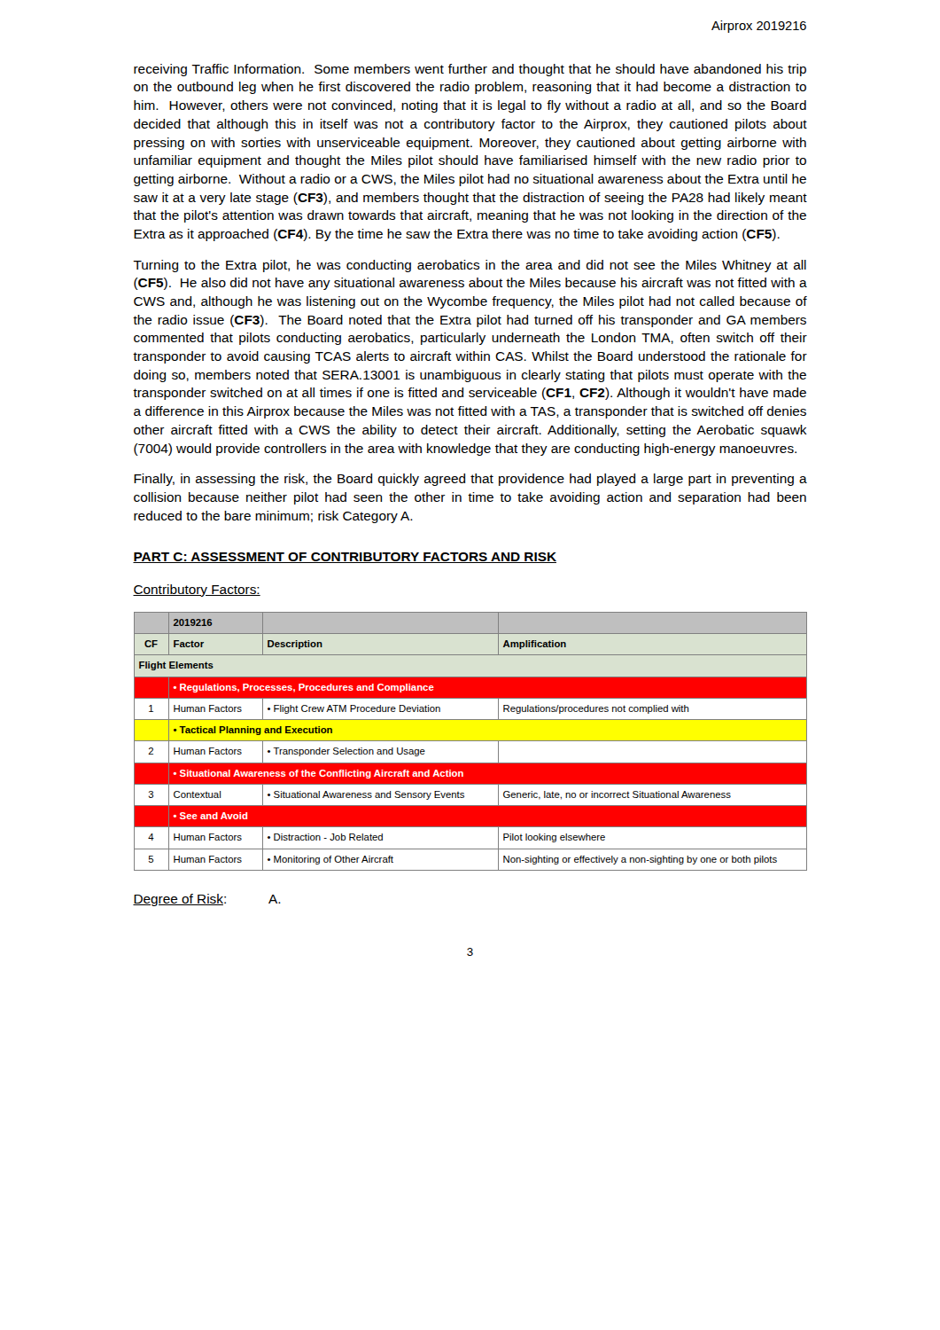Airprox 2019216
receiving Traffic Information. Some members went further and thought that he should have abandoned his trip on the outbound leg when he first discovered the radio problem, reasoning that it had become a distraction to him. However, others were not convinced, noting that it is legal to fly without a radio at all, and so the Board decided that although this in itself was not a contributory factor to the Airprox, they cautioned pilots about pressing on with sorties with unserviceable equipment. Moreover, they cautioned about getting airborne with unfamiliar equipment and thought the Miles pilot should have familiarised himself with the new radio prior to getting airborne. Without a radio or a CWS, the Miles pilot had no situational awareness about the Extra until he saw it at a very late stage (CF3), and members thought that the distraction of seeing the PA28 had likely meant that the pilot's attention was drawn towards that aircraft, meaning that he was not looking in the direction of the Extra as it approached (CF4). By the time he saw the Extra there was no time to take avoiding action (CF5).
Turning to the Extra pilot, he was conducting aerobatics in the area and did not see the Miles Whitney at all (CF5). He also did not have any situational awareness about the Miles because his aircraft was not fitted with a CWS and, although he was listening out on the Wycombe frequency, the Miles pilot had not called because of the radio issue (CF3). The Board noted that the Extra pilot had turned off his transponder and GA members commented that pilots conducting aerobatics, particularly underneath the London TMA, often switch off their transponder to avoid causing TCAS alerts to aircraft within CAS. Whilst the Board understood the rationale for doing so, members noted that SERA.13001 is unambiguous in clearly stating that pilots must operate with the transponder switched on at all times if one is fitted and serviceable (CF1, CF2). Although it wouldn't have made a difference in this Airprox because the Miles was not fitted with a TAS, a transponder that is switched off denies other aircraft fitted with a CWS the ability to detect their aircraft. Additionally, setting the Aerobatic squawk (7004) would provide controllers in the area with knowledge that they are conducting high-energy manoeuvres.
Finally, in assessing the risk, the Board quickly agreed that providence had played a large part in preventing a collision because neither pilot had seen the other in time to take avoiding action and separation had been reduced to the bare minimum; risk Category A.
PART C: ASSESSMENT OF CONTRIBUTORY FACTORS AND RISK
Contributory Factors:
| | 2019216 | | |
| CF | Factor | Description | Amplification |
| Flight Elements |
| | • Regulations, Processes, Procedures and Compliance |
| 1 | Human Factors | • Flight Crew ATM Procedure Deviation | Regulations/procedures not complied with |
| | • Tactical Planning and Execution |
| 2 | Human Factors | • Transponder Selection and Usage | |
| | • Situational Awareness of the Conflicting Aircraft and Action |
| 3 | Contextual | • Situational Awareness and Sensory Events | Generic, late, no or incorrect Situational Awareness |
| | • See and Avoid |
| 4 | Human Factors | • Distraction - Job Related | Pilot looking elsewhere |
| 5 | Human Factors | • Monitoring of Other Aircraft | Non-sighting or effectively a non-sighting by one or both pilots |
Degree of Risk: A.
3